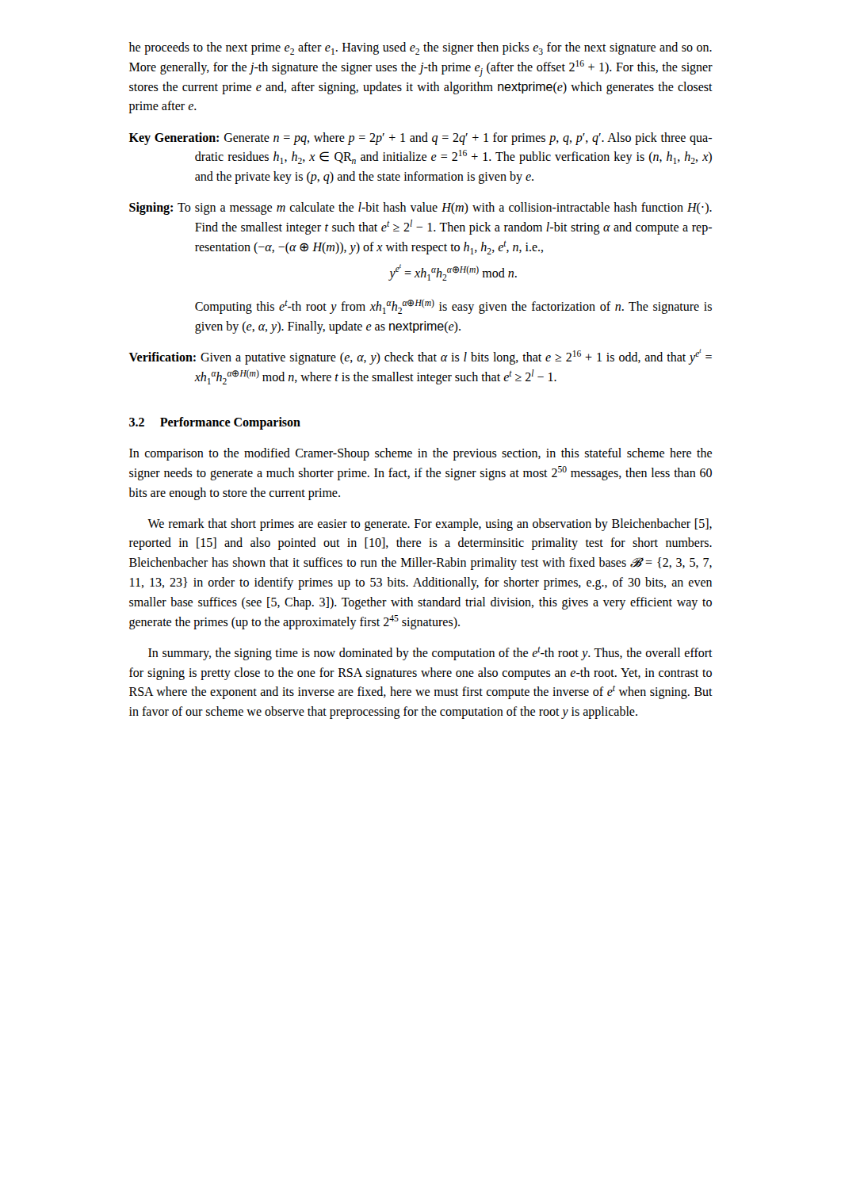he proceeds to the next prime e2 after e1. Having used e2 the signer then picks e3 for the next signature and so on. More generally, for the j-th signature the signer uses the j-th prime ej (after the offset 216 + 1). For this, the signer stores the current prime e and, after signing, updates it with algorithm nextprime(e) which generates the closest prime after e.
Key Generation: Generate n = pq, where p = 2p′ + 1 and q = 2q′ + 1 for primes p, q, p′, q′. Also pick three quadratic residues h1, h2, x ∈ QRn and initialize e = 216 + 1. The public verfication key is (n, h1, h2, x) and the private key is (p, q) and the state information is given by e.
Signing: To sign a message m calculate the l-bit hash value H(m) with a collision-intractable hash function H(·). Find the smallest integer t such that et ≥ 2l − 1. Then pick a random l-bit string α and compute a representation (−α, −(α ⊕ H(m)), y) of x with respect to h1, h2, et, n, i.e., yet = xh1αh2α⊕H(m) mod n. Computing this et-th root y from xh1αh2α⊕H(m) is easy given the factorization of n. The signature is given by (e, α, y). Finally, update e as nextprime(e).
Verification: Given a putative signature (e, α, y) check that α is l bits long, that e ≥ 216 + 1 is odd, and that yet = xh1αh2α⊕H(m) mod n, where t is the smallest integer such that et ≥ 2l − 1.
3.2 Performance Comparison
In comparison to the modified Cramer-Shoup scheme in the previous section, in this stateful scheme here the signer needs to generate a much shorter prime. In fact, if the signer signs at most 250 messages, then less than 60 bits are enough to store the current prime.
We remark that short primes are easier to generate. For example, using an observation by Bleichenbacher [5], reported in [15] and also pointed out in [10], there is a determinsitic primality test for short numbers. Bleichenbacher has shown that it suffices to run the Miller-Rabin primality test with fixed bases 𝓑 = {2, 3, 5, 7, 11, 13, 23} in order to identify primes up to 53 bits. Additionally, for shorter primes, e.g., of 30 bits, an even smaller base suffices (see [5, Chap. 3]). Together with standard trial division, this gives a very efficient way to generate the primes (up to the approximately first 245 signatures).
In summary, the signing time is now dominated by the computation of the et-th root y. Thus, the overall effort for signing is pretty close to the one for RSA signatures where one also computes an e-th root. Yet, in contrast to RSA where the exponent and its inverse are fixed, here we must first compute the inverse of et when signing. But in favor of our scheme we observe that preprocessing for the computation of the root y is applicable.